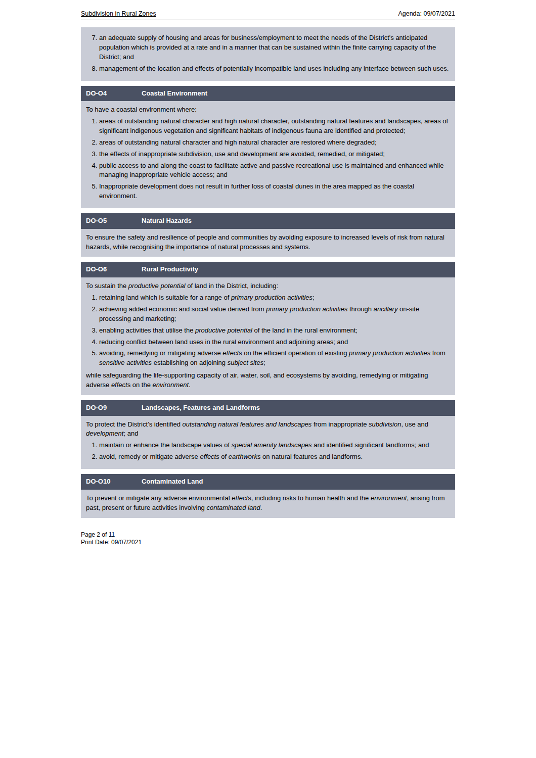Subdivision in Rural Zones
Agenda: 09/07/2021
an adequate supply of housing and areas for business/employment to meet the needs of the District's anticipated population which is provided at a rate and in a manner that can be sustained within the finite carrying capacity of the District; and
management of the location and effects of potentially incompatible land uses including any interface between such uses.
DO-O4
Coastal Environment
To have a coastal environment where:
areas of outstanding natural character and high natural character, outstanding natural features and landscapes, areas of significant indigenous vegetation and significant habitats of indigenous fauna are identified and protected;
areas of outstanding natural character and high natural character are restored where degraded;
the effects of inappropriate subdivision, use and development are avoided, remedied, or mitigated;
public access to and along the coast to facilitate active and passive recreational use is maintained and enhanced while managing inappropriate vehicle access; and
Inappropriate development does not result in further loss of coastal dunes in the area mapped as the coastal environment.
DO-O5
Natural Hazards
To ensure the safety and resilience of people and communities by avoiding exposure to increased levels of risk from natural hazards, while recognising the importance of natural processes and systems.
DO-O6
Rural Productivity
To sustain the productive potential of land in the District, including:
retaining land which is suitable for a range of primary production activities;
achieving added economic and social value derived from primary production activities through ancillary on-site processing and marketing;
enabling activities that utilise the productive potential of the land in the rural environment;
reducing conflict between land uses in the rural environment and adjoining areas; and
avoiding, remedying or mitigating adverse effects on the efficient operation of existing primary production activities from sensitive activities establishing on adjoining subject sites;
while safeguarding the life-supporting capacity of air, water, soil, and ecosystems by avoiding, remedying or mitigating adverse effects on the environment.
DO-O9
Landscapes, Features and Landforms
To protect the District’s identified outstanding natural features and landscapes from inappropriate subdivision, use and development; and
maintain or enhance the landscape values of special amenity landscapes and identified significant landforms; and
avoid, remedy or mitigate adverse effects of earthworks on natural features and landforms.
DO-O10
Contaminated Land
To prevent or mitigate any adverse environmental effects, including risks to human health and the environment, arising from past, present or future activities involving contaminated land.
Page 2 of 11
Print Date: 09/07/2021